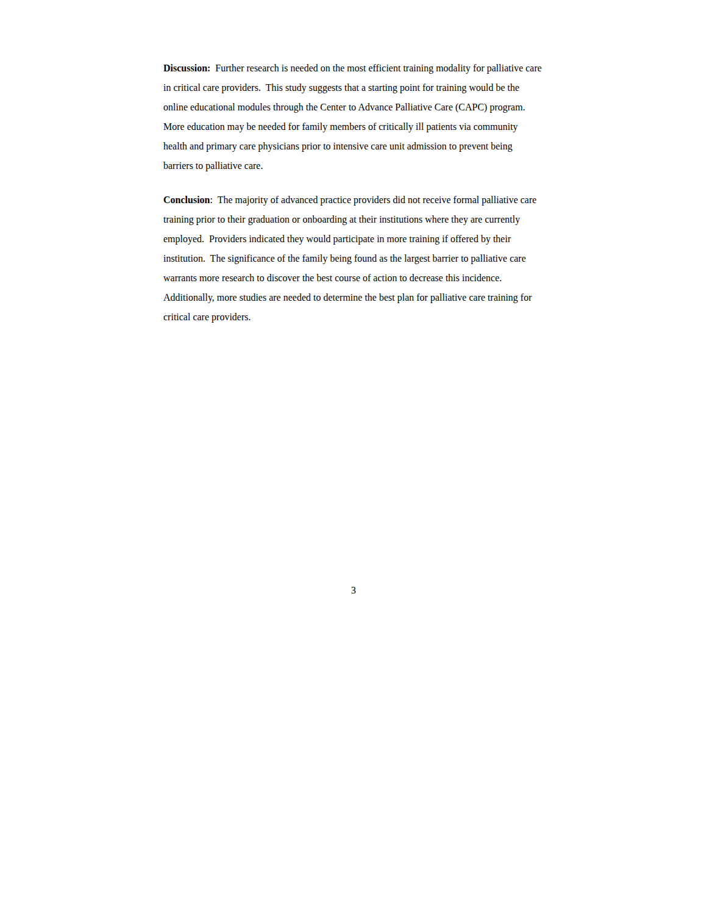Discussion: Further research is needed on the most efficient training modality for palliative care in critical care providers. This study suggests that a starting point for training would be the online educational modules through the Center to Advance Palliative Care (CAPC) program. More education may be needed for family members of critically ill patients via community health and primary care physicians prior to intensive care unit admission to prevent being barriers to palliative care.
Conclusion: The majority of advanced practice providers did not receive formal palliative care training prior to their graduation or onboarding at their institutions where they are currently employed. Providers indicated they would participate in more training if offered by their institution. The significance of the family being found as the largest barrier to palliative care warrants more research to discover the best course of action to decrease this incidence. Additionally, more studies are needed to determine the best plan for palliative care training for critical care providers.
3